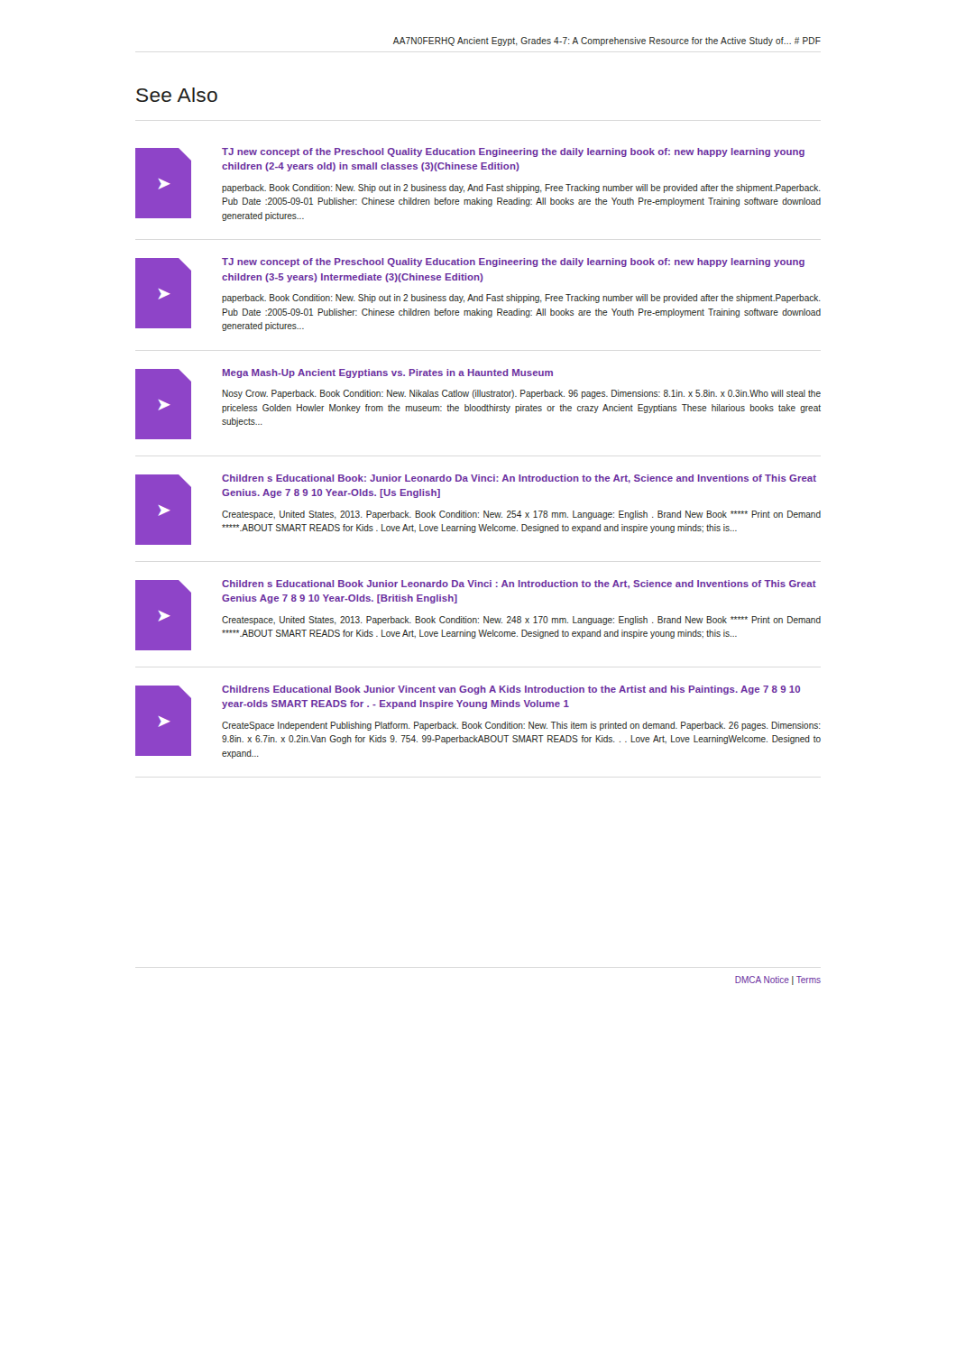AA7N0FERHQ Ancient Egypt, Grades 4-7: A Comprehensive Resource for the Active Study of... # PDF
See Also
➤
TJ new concept of the Preschool Quality Education Engineering the daily learning book of: new happy learning young children (2-4 years old) in small classes (3)(Chinese Edition)
paperback. Book Condition: New. Ship out in 2 business day, And Fast shipping, Free Tracking number will be provided after the shipment.Paperback. Pub Date :2005-09-01 Publisher: Chinese children before making Reading: All books are the Youth Pre-employment Training software download generated pictures...
➤
TJ new concept of the Preschool Quality Education Engineering the daily learning book of: new happy learning young children (3-5 years) Intermediate (3)(Chinese Edition)
paperback. Book Condition: New. Ship out in 2 business day, And Fast shipping, Free Tracking number will be provided after the shipment.Paperback. Pub Date :2005-09-01 Publisher: Chinese children before making Reading: All books are the Youth Pre-employment Training software download generated pictures...
➤
Mega Mash-Up Ancient Egyptians vs. Pirates in a Haunted Museum
Nosy Crow. Paperback. Book Condition: New. Nikalas Catlow (illustrator). Paperback. 96 pages. Dimensions: 8.1in. x 5.8in. x 0.3in.Who will steal the priceless Golden Howler Monkey from the museum: the bloodthirsty pirates or the crazy Ancient Egyptians These hilarious books take great subjects...
➤
Children s Educational Book: Junior Leonardo Da Vinci: An Introduction to the Art, Science and Inventions of This Great Genius. Age 7 8 9 10 Year-Olds. [Us English]
Createspace, United States, 2013. Paperback. Book Condition: New. 254 x 178 mm. Language: English . Brand New Book ***** Print on Demand *****.ABOUT SMART READS for Kids . Love Art, Love Learning Welcome. Designed to expand and inspire young minds; this is...
➤
Children s Educational Book Junior Leonardo Da Vinci : An Introduction to the Art, Science and Inventions of This Great Genius Age 7 8 9 10 Year-Olds. [British English]
Createspace, United States, 2013. Paperback. Book Condition: New. 248 x 170 mm. Language: English . Brand New Book ***** Print on Demand *****.ABOUT SMART READS for Kids . Love Art, Love Learning Welcome. Designed to expand and inspire young minds; this is...
➤
Childrens Educational Book Junior Vincent van Gogh A Kids Introduction to the Artist and his Paintings. Age 7 8 9 10 year-olds SMART READS for . - Expand Inspire Young Minds Volume 1
CreateSpace Independent Publishing Platform. Paperback. Book Condition: New. This item is printed on demand. Paperback. 26 pages. Dimensions: 9.8in. x 6.7in. x 0.2in.Van Gogh for Kids 9. 754. 99-PaperbackABOUT SMART READS for Kids. . . Love Art, Love LearningWelcome. Designed to expand...
DMCA Notice | Terms